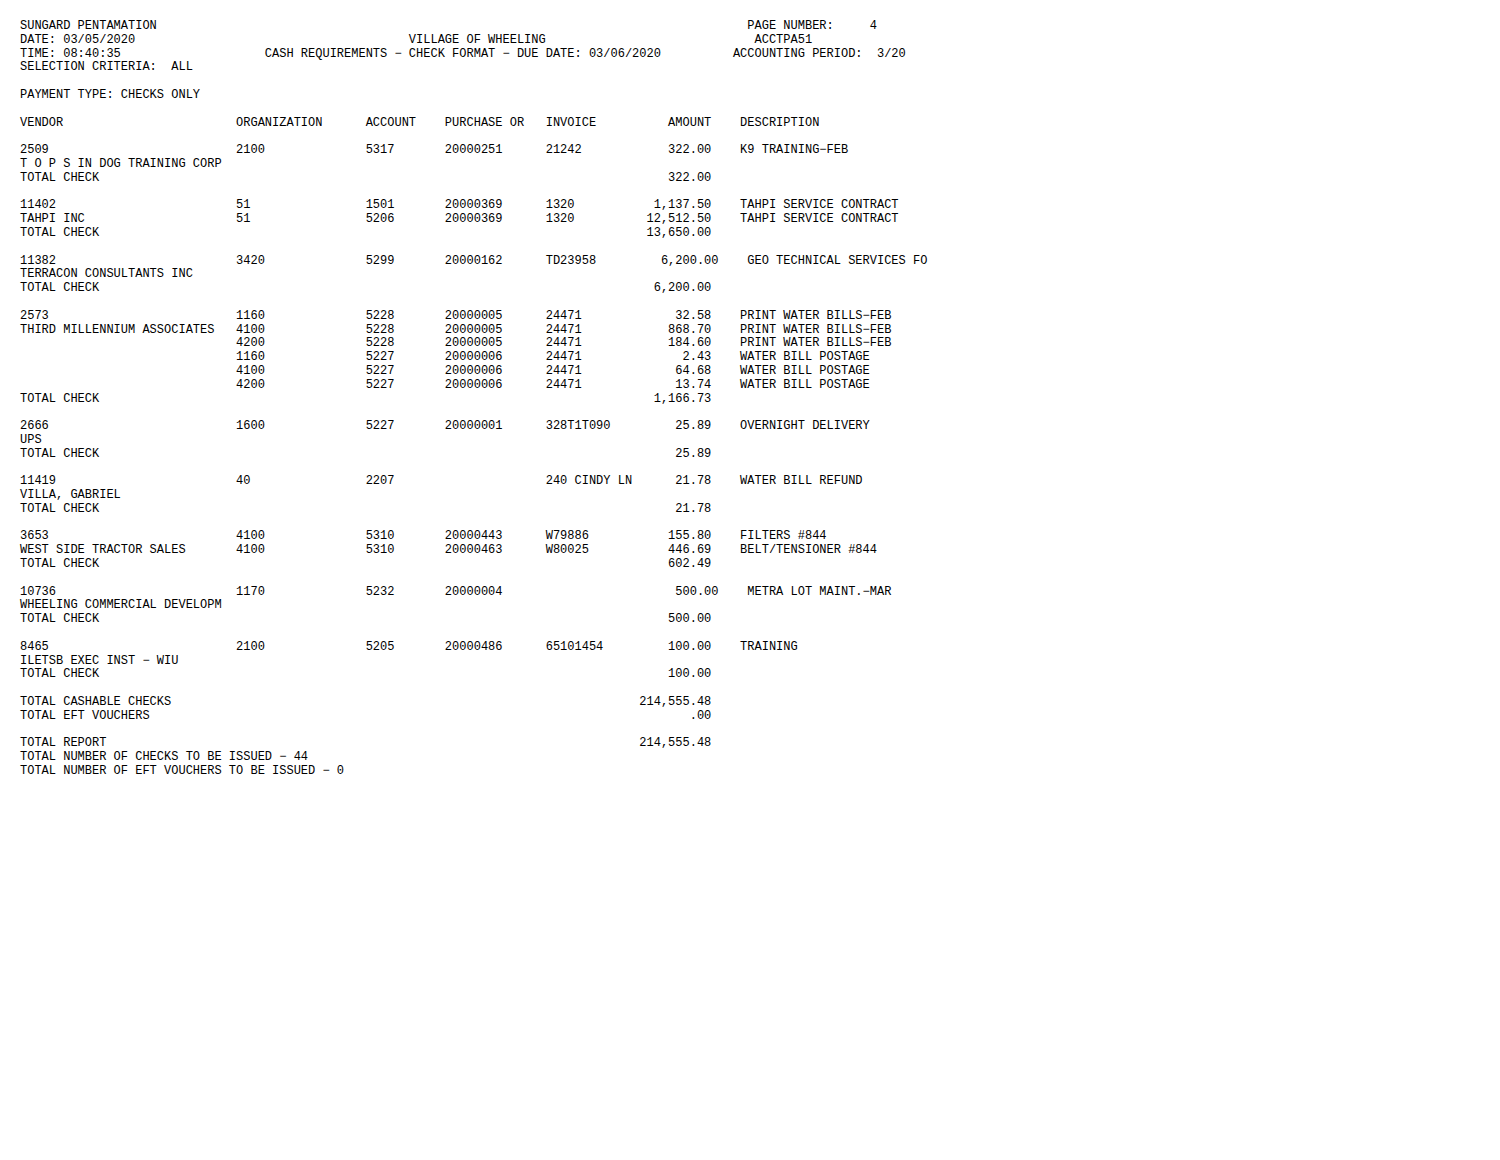SUNGARD PENTAMATION                                                                                  PAGE NUMBER:     4
DATE: 03/05/2020                                      VILLAGE OF WHEELING                             ACCTPA51
TIME: 08:40:35                    CASH REQUIREMENTS − CHECK FORMAT − DUE DATE: 03/06/2020          ACCOUNTING PERIOD:  3/20
SELECTION CRITERIA:  ALL

PAYMENT TYPE: CHECKS ONLY

VENDOR                        ORGANIZATION      ACCOUNT    PURCHASE OR   INVOICE          AMOUNT    DESCRIPTION

2509                          2100              5317       20000251      21242            322.00    K9 TRAINING−FEB
T O P S IN DOG TRAINING CORP
TOTAL CHECK                                                                               322.00

11402                         51                1501       20000369      1320           1,137.50    TAHPI SERVICE CONTRACT
TAHPI INC                     51                5206       20000369      1320          12,512.50    TAHPI SERVICE CONTRACT
TOTAL CHECK                                                                            13,650.00

11382                         3420              5299       20000162      TD23958         6,200.00    GEO TECHNICAL SERVICES FO
TERRACON CONSULTANTS INC
TOTAL CHECK                                                                             6,200.00

2573                          1160              5228       20000005      24471             32.58    PRINT WATER BILLS−FEB
THIRD MILLENNIUM ASSOCIATES   4100              5228       20000005      24471            868.70    PRINT WATER BILLS−FEB
                              4200              5228       20000005      24471            184.60    PRINT WATER BILLS−FEB
                              1160              5227       20000006      24471              2.43    WATER BILL POSTAGE
                              4100              5227       20000006      24471             64.68    WATER BILL POSTAGE
                              4200              5227       20000006      24471             13.74    WATER BILL POSTAGE
TOTAL CHECK                                                                             1,166.73

2666                          1600              5227       20000001      328T1T090         25.89    OVERNIGHT DELIVERY
UPS
TOTAL CHECK                                                                                25.89

11419                         40                2207                     240 CINDY LN      21.78    WATER BILL REFUND
VILLA, GABRIEL
TOTAL CHECK                                                                                21.78

3653                          4100              5310       20000443      W79886           155.80    FILTERS #844
WEST SIDE TRACTOR SALES       4100              5310       20000463      W80025           446.69    BELT/TENSIONER #844
TOTAL CHECK                                                                               602.49

10736                         1170              5232       20000004                        500.00    METRA LOT MAINT.−MAR
WHEELING COMMERCIAL DEVELOPM
TOTAL CHECK                                                                               500.00

8465                          2100              5205       20000486      65101454         100.00    TRAINING
ILETSB EXEC INST − WIU
TOTAL CHECK                                                                               100.00

TOTAL CASHABLE CHECKS                                                                 214,555.48
TOTAL EFT VOUCHERS                                                                           .00

TOTAL REPORT                                                                          214,555.48
TOTAL NUMBER OF CHECKS TO BE ISSUED − 44
TOTAL NUMBER OF EFT VOUCHERS TO BE ISSUED − 0